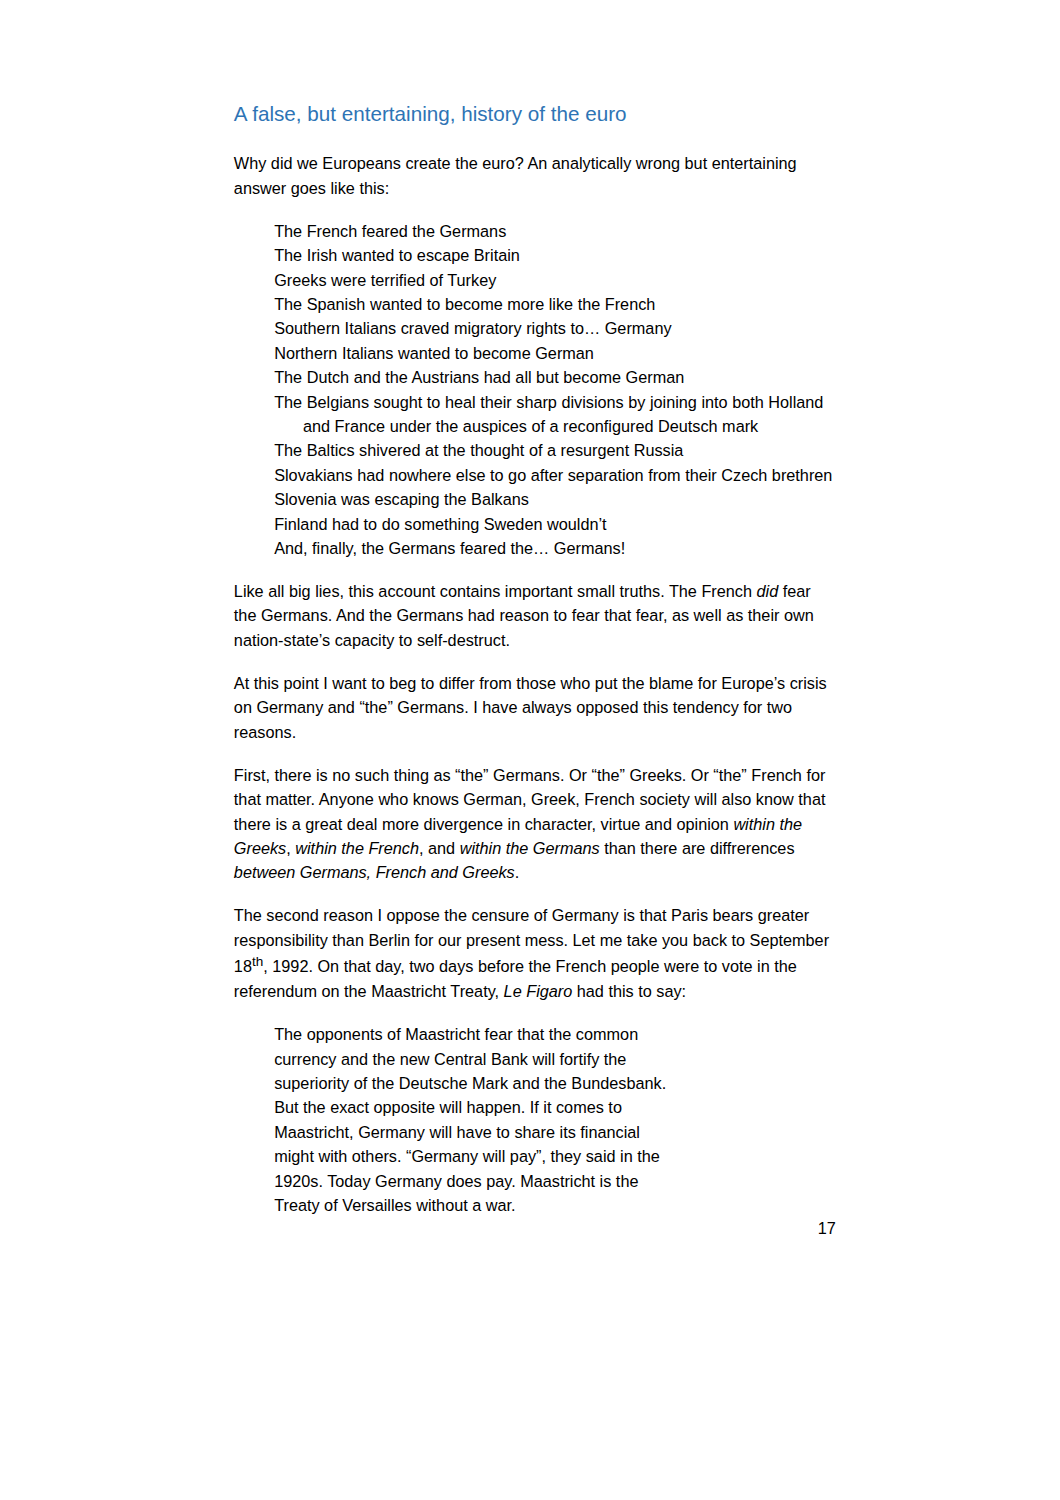A false, but entertaining, history of the euro
Why did we Europeans create the euro? An analytically wrong but entertaining answer goes like this:
The French feared the Germans
The Irish wanted to escape Britain
Greeks were terrified of Turkey
The Spanish wanted to become more like the French
Southern Italians craved migratory rights to… Germany
Northern Italians wanted to become German
The Dutch and the Austrians had all but become German
The Belgians sought to heal their sharp divisions by joining into both Holland
and France under the auspices of a reconfigured Deutsch mark
The Baltics shivered at the thought of a resurgent Russia
Slovakians had nowhere else to go after separation from their Czech brethren
Slovenia was escaping the Balkans
Finland had to do something Sweden wouldn’t
And, finally, the Germans feared the… Germans!
Like all big lies, this account contains important small truths. The French did fear the Germans. And the Germans had reason to fear that fear, as well as their own nation-state’s capacity to self-destruct.
At this point I want to beg to differ from those who put the blame for Europe’s crisis on Germany and “the” Germans. I have always opposed this tendency for two reasons.
First, there is no such thing as “the” Germans. Or “the” Greeks. Or “the” French for that matter. Anyone who knows German, Greek, French society will also know that there is a great deal more divergence in character, virtue and opinion within the Greeks, within the French, and within the Germans than there are diffrerences between Germans, French and Greeks.
The second reason I oppose the censure of Germany is that Paris bears greater responsibility than Berlin for our present mess. Let me take you back to September 18th, 1992. On that day, two days before the French people were to vote in the referendum on the Maastricht Treaty, Le Figaro had this to say:
The opponents of Maastricht fear that the common currency and the new Central Bank will fortify the superiority of the Deutsche Mark and the Bundesbank. But the exact opposite will happen. If it comes to Maastricht, Germany will have to share its financial might with others. “Germany will pay”, they said in the 1920s. Today Germany does pay. Maastricht is the Treaty of Versailles without a war.
17